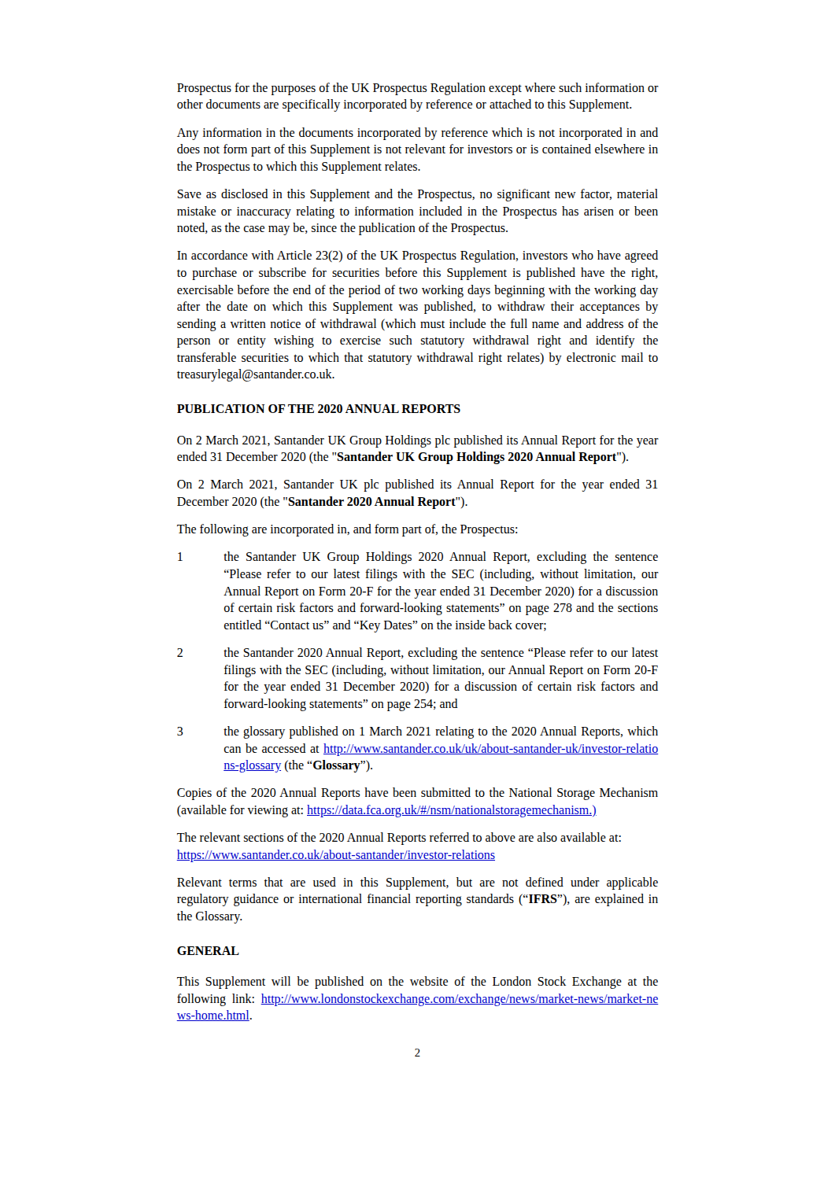Prospectus for the purposes of the UK Prospectus Regulation except where such information or other documents are specifically incorporated by reference or attached to this Supplement.
Any information in the documents incorporated by reference which is not incorporated in and does not form part of this Supplement is not relevant for investors or is contained elsewhere in the Prospectus to which this Supplement relates.
Save as disclosed in this Supplement and the Prospectus, no significant new factor, material mistake or inaccuracy relating to information included in the Prospectus has arisen or been noted, as the case may be, since the publication of the Prospectus.
In accordance with Article 23(2) of the UK Prospectus Regulation, investors who have agreed to purchase or subscribe for securities before this Supplement is published have the right, exercisable before the end of the period of two working days beginning with the working day after the date on which this Supplement was published, to withdraw their acceptances by sending a written notice of withdrawal (which must include the full name and address of the person or entity wishing to exercise such statutory withdrawal right and identify the transferable securities to which that statutory withdrawal right relates) by electronic mail to treasurylegal@santander.co.uk.
PUBLICATION OF THE 2020 ANNUAL REPORTS
On 2 March 2021, Santander UK Group Holdings plc published its Annual Report for the year ended 31 December 2020 (the "Santander UK Group Holdings 2020 Annual Report").
On 2 March 2021, Santander UK plc published its Annual Report for the year ended 31 December 2020 (the "Santander 2020 Annual Report").
The following are incorporated in, and form part of, the Prospectus:
1
the Santander UK Group Holdings 2020 Annual Report, excluding the sentence “Please refer to our latest filings with the SEC (including, without limitation, our Annual Report on Form 20-F for the year ended 31 December 2020) for a discussion of certain risk factors and forward-looking statements” on page 278 and the sections entitled “Contact us” and “Key Dates” on the inside back cover;
2
the Santander 2020 Annual Report, excluding the sentence “Please refer to our latest filings with the SEC (including, without limitation, our Annual Report on Form 20-F for the year ended 31 December 2020) for a discussion of certain risk factors and forward-looking statements” on page 254; and
3
the glossary published on 1 March 2021 relating to the 2020 Annual Reports, which can be accessed at http://www.santander.co.uk/uk/about-santander-uk/investor-relations-glossary (the “Glossary”).
Copies of the 2020 Annual Reports have been submitted to the National Storage Mechanism (available for viewing at: https://data.fca.org.uk/#/nsm/nationalstoragemechanism.)
The relevant sections of the 2020 Annual Reports referred to above are also available at:
https://www.santander.co.uk/about-santander/investor-relations
Relevant terms that are used in this Supplement, but are not defined under applicable regulatory guidance or international financial reporting standards (“IFRS”), are explained in the Glossary.
GENERAL
This Supplement will be published on the website of the London Stock Exchange at the following link: http://www.londonstockexchange.com/exchange/news/market-news/market-news-home.html.
2